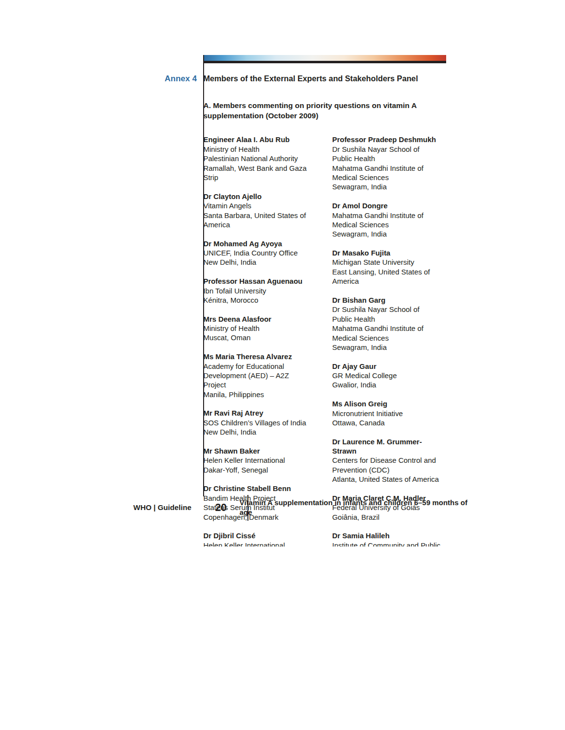Annex 4
Members of the External Experts and Stakeholders Panel
A. Members commenting on priority questions on vitamin A supplementation (October 2009)
Engineer Alaa I. Abu Rub
Ministry of Health
Palestinian National Authority
Ramallah, West Bank and Gaza Strip
Dr Clayton Ajello
Vitamin Angels
Santa Barbara, United States of America
Dr Mohamed Ag Ayoya
UNICEF, India Country Office
New Delhi, India
Professor Hassan Aguenaou
Ibn Tofail University
Kénitra, Morocco
Mrs Deena Alasfoor
Ministry of Health
Muscat, Oman
Ms Maria Theresa Alvarez
Academy for Educational Development (AED) – A2Z Project
Manila, Philippines
Mr Ravi Raj Atrey
SOS Children’s Villages of India
New Delhi, India
Mr Shawn Baker
Helen Keller International
Dakar-Yoff, Senegal
Dr Christine Stabell Benn
Bandim Health Project
Statens Serum Institut
Copenhagen, Denmark
Dr Djibril Cissé
Helen Keller International
Dakar-Yoff, Senegal
Professor Pradeep Deshmukh
Dr Sushila Nayar School of Public Health
Mahatma Gandhi Institute of Medical Sciences
Sewagram, India
Dr Amol Dongre
Mahatma Gandhi Institute of Medical Sciences
Sewagram, India
Dr Masako Fujita
Michigan State University
East Lansing, United States of America
Dr Bishan Garg
Dr Sushila Nayar School of Public Health
Mahatma Gandhi Institute of Medical Sciences
Sewagram, India
Dr Ajay Gaur
GR Medical College
Gwalior, India
Ms Alison Greig
Micronutrient Initiative
Ottawa, Canada
Dr Laurence M. Grummer-Strawn
Centers for Disease Control and Prevention (CDC)
Atlanta, United States of America
Dr Maria Claret C.M. Hadler
Federal University of Goiás
Goiânia, Brazil
Dr Samia Halileh
Institute of Community and Public Health
Birzeit University
Birzeit, West Bank and Gaza Strip
WHO | Guideline
20
Vitamin A supplementation in infants and children 6–59 months of age